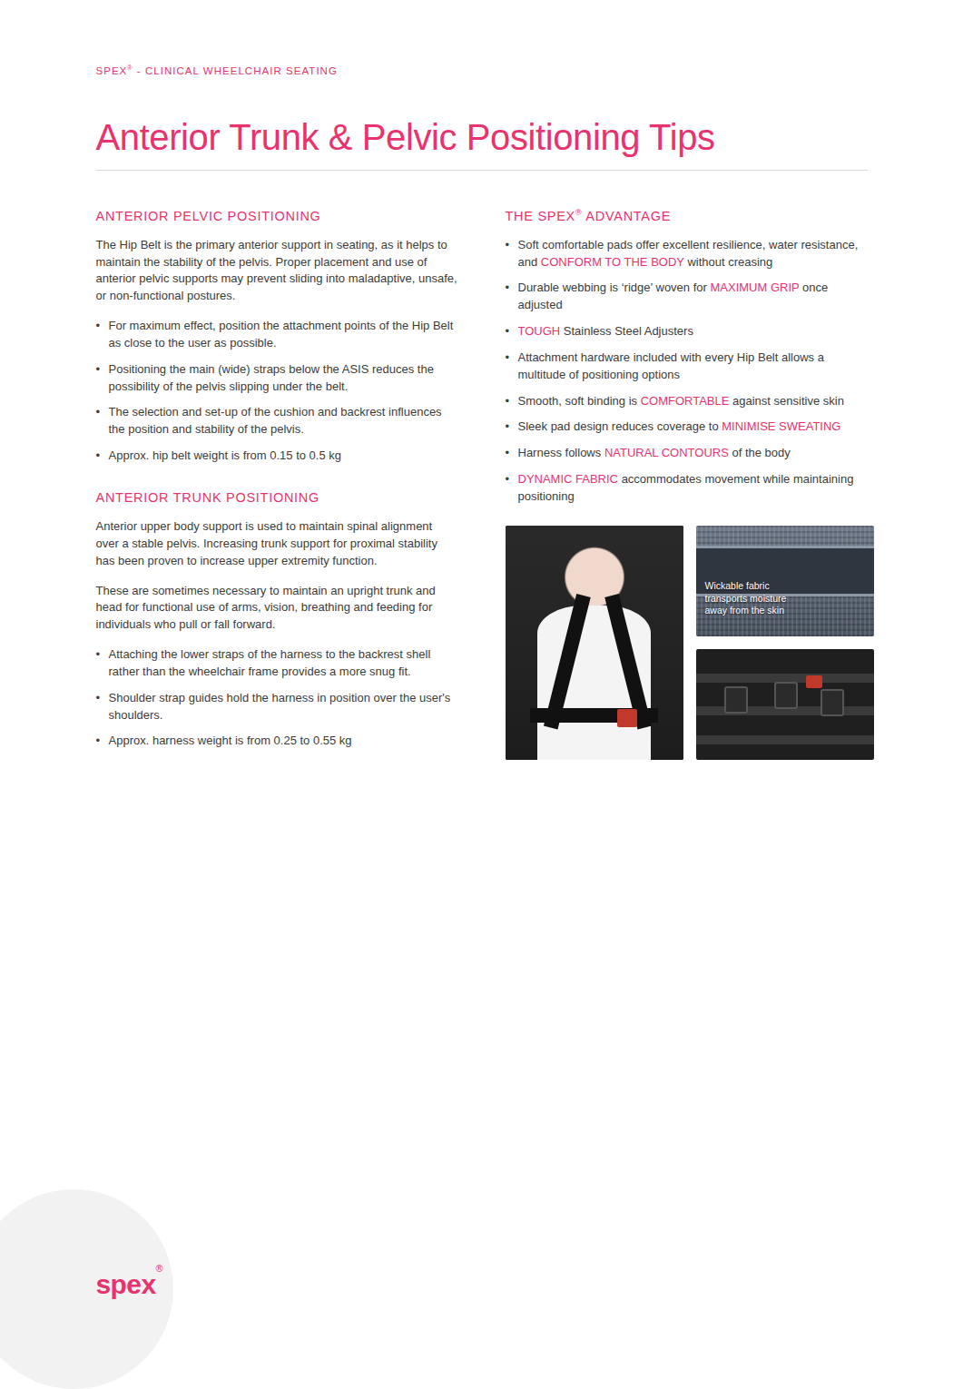SPEX® - CLINICAL WHEELCHAIR SEATING
Anterior Trunk & Pelvic Positioning Tips
Anterior Pelvic Positioning
The Hip Belt is the primary anterior support in seating, as it helps to maintain the stability of the pelvis. Proper placement and use of anterior pelvic supports may prevent sliding into maladaptive, unsafe, or non-functional postures.
For maximum effect, position the attachment points of the Hip Belt as close to the user as possible.
Positioning the main (wide) straps below the ASIS reduces the possibility of the pelvis slipping under the belt.
The selection and set-up of the cushion and backrest influences the position and stability of the pelvis.
Approx. hip belt weight is from 0.15 to 0.5 kg
Anterior Trunk Positioning
Anterior upper body support is used to maintain spinal alignment over a stable pelvis. Increasing trunk support for proximal stability has been proven to increase upper extremity function.
These are sometimes necessary to maintain an upright trunk and head for functional use of arms, vision, breathing and feeding for individuals who pull or fall forward.
Attaching the lower straps of the harness to the backrest shell rather than the wheelchair frame provides a more snug fit.
Shoulder strap guides hold the harness in position over the user's shoulders.
Approx. harness weight is from 0.25 to 0.55 kg
The Spex® Advantage
Soft comfortable pads offer excellent resilience, water resistance, and CONFORM TO THE BODY without creasing
Durable webbing is ‘ridge’ woven for MAXIMUM GRIP once adjusted
TOUGH Stainless Steel Adjusters
Attachment hardware included with every Hip Belt allows a multitude of positioning options
Smooth, soft binding is COMFORTABLE against sensitive skin
Sleek pad design reduces coverage to MINIMISE SWEATING
Harness follows NATURAL CONTOURS of the body
DYNAMIC FABRIC accommodates movement while maintaining positioning
Wickable fabric
transports moisture
away from the skin
spex®